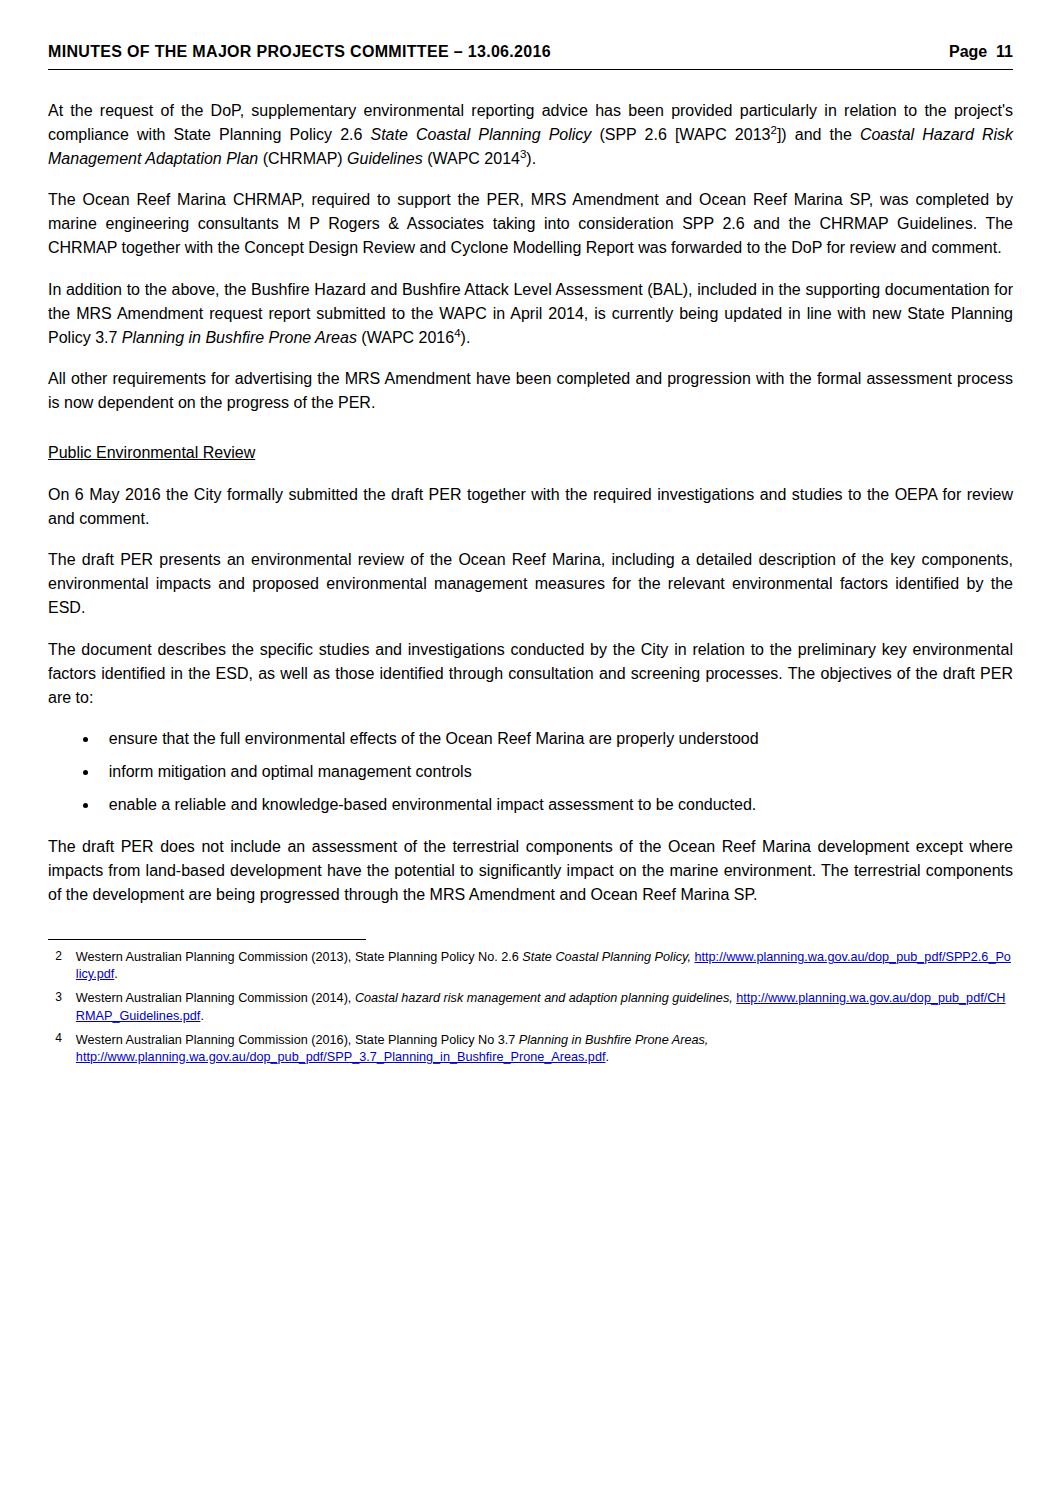MINUTES OF THE MAJOR PROJECTS COMMITTEE – 13.06.2016 Page 11
At the request of the DoP, supplementary environmental reporting advice has been provided particularly in relation to the project's compliance with State Planning Policy 2.6 State Coastal Planning Policy (SPP 2.6 [WAPC 20132]) and the Coastal Hazard Risk Management Adaptation Plan (CHRMAP) Guidelines (WAPC 20143).
The Ocean Reef Marina CHRMAP, required to support the PER, MRS Amendment and Ocean Reef Marina SP, was completed by marine engineering consultants M P Rogers & Associates taking into consideration SPP 2.6 and the CHRMAP Guidelines. The CHRMAP together with the Concept Design Review and Cyclone Modelling Report was forwarded to the DoP for review and comment.
In addition to the above, the Bushfire Hazard and Bushfire Attack Level Assessment (BAL), included in the supporting documentation for the MRS Amendment request report submitted to the WAPC in April 2014, is currently being updated in line with new State Planning Policy 3.7 Planning in Bushfire Prone Areas (WAPC 20164).
All other requirements for advertising the MRS Amendment have been completed and progression with the formal assessment process is now dependent on the progress of the PER.
Public Environmental Review
On 6 May 2016 the City formally submitted the draft PER together with the required investigations and studies to the OEPA for review and comment.
The draft PER presents an environmental review of the Ocean Reef Marina, including a detailed description of the key components, environmental impacts and proposed environmental management measures for the relevant environmental factors identified by the ESD.
The document describes the specific studies and investigations conducted by the City in relation to the preliminary key environmental factors identified in the ESD, as well as those identified through consultation and screening processes. The objectives of the draft PER are to:
ensure that the full environmental effects of the Ocean Reef Marina are properly understood
inform mitigation and optimal management controls
enable a reliable and knowledge-based environmental impact assessment to be conducted.
The draft PER does not include an assessment of the terrestrial components of the Ocean Reef Marina development except where impacts from land-based development have the potential to significantly impact on the marine environment. The terrestrial components of the development are being progressed through the MRS Amendment and Ocean Reef Marina SP.
2 Western Australian Planning Commission (2013), State Planning Policy No. 2.6 State Coastal Planning Policy, http://www.planning.wa.gov.au/dop_pub_pdf/SPP2.6_Policy.pdf.
3 Western Australian Planning Commission (2014), Coastal hazard risk management and adaption planning guidelines, http://www.planning.wa.gov.au/dop_pub_pdf/CHRMAP_Guidelines.pdf.
4 Western Australian Planning Commission (2016), State Planning Policy No 3.7 Planning in Bushfire Prone Areas,
http://www.planning.wa.gov.au/dop_pub_pdf/SPP_3.7_Planning_in_Bushfire_Prone_Areas.pdf.